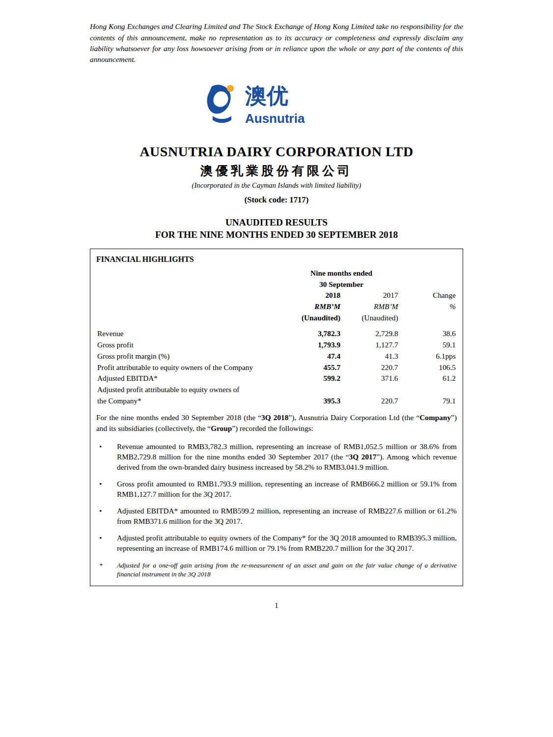Hong Kong Exchanges and Clearing Limited and The Stock Exchange of Hong Kong Limited take no responsibility for the contents of this announcement, make no representation as to its accuracy or completeness and expressly disclaim any liability whatsoever for any loss howsoever arising from or in reliance upon the whole or any part of the contents of this announcement.
澳优 Ausnutria
AUSNUTRIA DAIRY CORPORATION LTD
澳優乳業股份有限公司
(Incorporated in the Cayman Islands with limited liability)
(Stock code: 1717)
UNAUDITED RESULTS
FOR THE NINE MONTHS ENDED 30 SEPTEMBER 2018
FINANCIAL HIGHLIGHTS
| | Nine months ended | |
| | 30 September | |
| | 2018 | 2017 | Change |
| | RMB’M | RMB’M | % |
| | (Unaudited) | (Unaudited) | |
| Revenue | 3,782.3 | 2,729.8 | 38.6 |
| Gross profit | 1,793.9 | 1,127.7 | 59.1 |
| Gross profit margin (%) | 47.4 | 41.3 | 6.1pps |
| Profit attributable to equity owners of the Company | 455.7 | 220.7 | 106.5 |
| Adjusted EBITDA* | 599.2 | 371.6 | 61.2 |
| Adjusted profit attributable to equity owners of | | | |
| the Company* | 395.3 | 220.7 | 79.1 |
For the nine months ended 30 September 2018 (the “3Q 2018”), Ausnutria Dairy Corporation Ltd (the “Company”) and its subsidiaries (collectively, the “Group”) recorded the followings:
Revenue amounted to RMB3,782.3 million, representing an increase of RMB1,052.5 million or 38.6% from RMB2,729.8 million for the nine months ended 30 September 2017 (the “3Q 2017”). Among which revenue derived from the own-branded dairy business increased by 58.2% to RMB3,041.9 million.
Gross profit amounted to RMB1,793.9 million, representing an increase of RMB666.2 million or 59.1% from RMB1,127.7 million for the 3Q 2017.
Adjusted EBITDA* amounted to RMB599.2 million, representing an increase of RMB227.6 million or 61.2% from RMB371.6 million for the 3Q 2017.
Adjusted profit attributable to equity owners of the Company* for the 3Q 2018 amounted to RMB395.3 million, representing an increase of RMB174.6 million or 79.1% from RMB220.7 million for the 3Q 2017.
*Adjusted for a one-off gain arising from the re-measurement of an asset and gain on the fair value change of a derivative financial instrument in the 3Q 2018
1